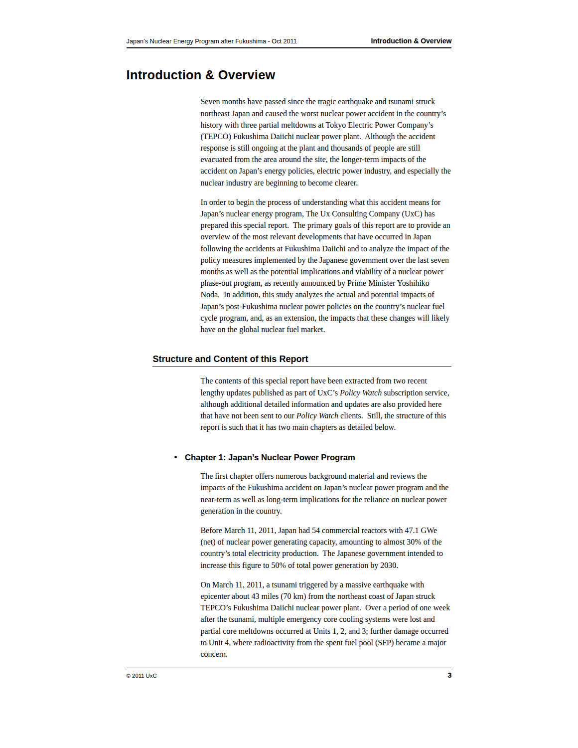Japan’s Nuclear Energy Program after Fukushima - Oct 2011 Introduction & Overview
Introduction & Overview
Seven months have passed since the tragic earthquake and tsunami struck northeast Japan and caused the worst nuclear power accident in the country’s history with three partial meltdowns at Tokyo Electric Power Company’s (TEPCO) Fukushima Daiichi nuclear power plant. Although the accident response is still ongoing at the plant and thousands of people are still evacuated from the area around the site, the longer-term impacts of the accident on Japan’s energy policies, electric power industry, and especially the nuclear industry are beginning to become clearer.
In order to begin the process of understanding what this accident means for Japan’s nuclear energy program, The Ux Consulting Company (UxC) has prepared this special report. The primary goals of this report are to provide an overview of the most relevant developments that have occurred in Japan following the accidents at Fukushima Daiichi and to analyze the impact of the policy measures implemented by the Japanese government over the last seven months as well as the potential implications and viability of a nuclear power phase-out program, as recently announced by Prime Minister Yoshihiko Noda. In addition, this study analyzes the actual and potential impacts of Japan’s post-Fukushima nuclear power policies on the country’s nuclear fuel cycle program, and, as an extension, the impacts that these changes will likely have on the global nuclear fuel market.
Structure and Content of this Report
The contents of this special report have been extracted from two recent lengthy updates published as part of UxC’s Policy Watch subscription service, although additional detailed information and updates are also provided here that have not been sent to our Policy Watch clients. Still, the structure of this report is such that it has two main chapters as detailed below.
Chapter 1: Japan’s Nuclear Power Program
The first chapter offers numerous background material and reviews the impacts of the Fukushima accident on Japan’s nuclear power program and the near-term as well as long-term implications for the reliance on nuclear power generation in the country.
Before March 11, 2011, Japan had 54 commercial reactors with 47.1 GWe (net) of nuclear power generating capacity, amounting to almost 30% of the country’s total electricity production. The Japanese government intended to increase this figure to 50% of total power generation by 2030.
On March 11, 2011, a tsunami triggered by a massive earthquake with epicenter about 43 miles (70 km) from the northeast coast of Japan struck TEPCO’s Fukushima Daiichi nuclear power plant. Over a period of one week after the tsunami, multiple emergency core cooling systems were lost and partial core meltdowns occurred at Units 1, 2, and 3; further damage occurred to Unit 4, where radioactivity from the spent fuel pool (SFP) became a major concern.
© 2011 UxC 3